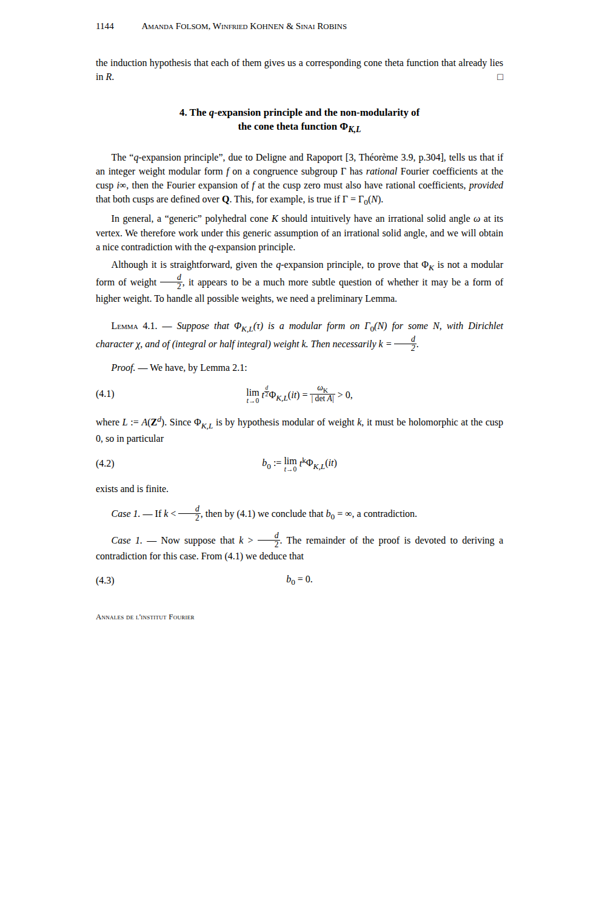1144 Amanda FOLSOM, Winfried KOHNEN & Sinai ROBINS
the induction hypothesis that each of them gives us a corresponding cone theta function that already lies in R. □
4. The q-expansion principle and the non-modularity of
the cone theta function ΦK,L
The “q-expansion principle”, due to Deligne and Rapoport [3, Théorème 3.9, p.304], tells us that if an integer weight modular form f on a congruence subgroup Γ has rational Fourier coefficients at the cusp i∞, then the Fourier expansion of f at the cusp zero must also have rational coefficients, provided that both cusps are defined over Q. This, for example, is true if Γ = Γ0(N).
In general, a “generic” polyhedral cone K should intuitively have an irrational solid angle ω at its vertex. We therefore work under this generic assumption of an irrational solid angle, and we will obtain a nice contradiction with the q-expansion principle.
Although it is straightforward, given the q-expansion principle, to prove that ΦK is not a modular form of weight d 2, it appears to be a much more subtle question of whether it may be a form of higher weight. To handle all possible weights, we need a preliminary Lemma.
Lemma 4.1. — Suppose that ΦK,L(τ) is a modular form on Γ0(N) for some N, with Dirichlet character χ, and of (integral or half integral) weight k. Then necessarily k = d 2.
Proof. — We have, by Lemma 2.1:
(4.1) lim t→0 td 2ΦK,L(it) = ωK| det A| > 0,
where L := A(Zd). Since ΦK,L is by hypothesis modular of weight k, it must be holomorphic at the cusp 0, so in particular
(4.2) b0 := lim t→0 tk ΦK,L(it)
exists and is finite.
Case 1. — If k < d 2, then by (4.1) we conclude that b0 = ∞, a contradiction.
Case 1. — Now suppose that k > d 2. The remainder of the proof is devoted to deriving a contradiction for this case. From (4.1) we deduce that
(4.3) b0 = 0.
Annales de l'institut Fourier